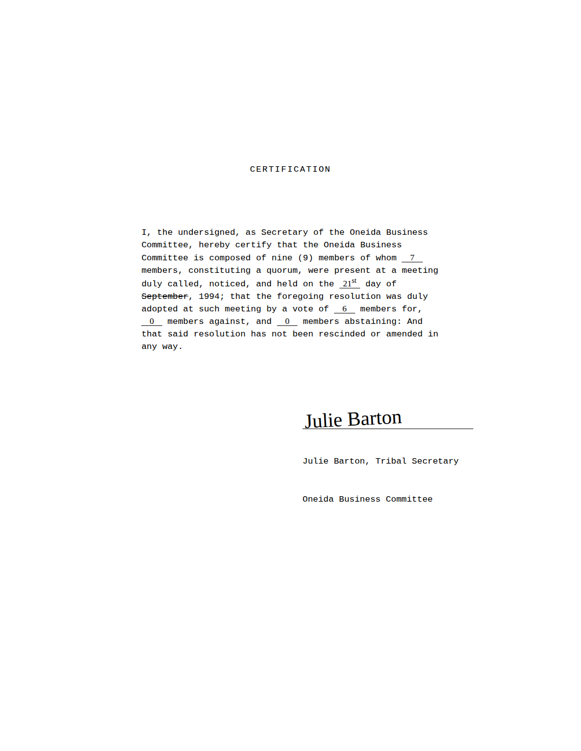CERTIFICATION
I, the undersigned, as Secretary of the Oneida Business Committee, hereby certify that the Oneida Business Committee is composed of nine (9) members of whom 7 members, constituting a quorum, were present at a meeting duly called, noticed, and held on the 21st day of September, 1994; that the foregoing resolution was duly adopted at such meeting by a vote of 6 members for, 0 members against, and 0 members abstaining: And that said resolution has not been rescinded or amended in any way.
Julie Barton
Julie Barton, Tribal Secretary Oneida Business Committee